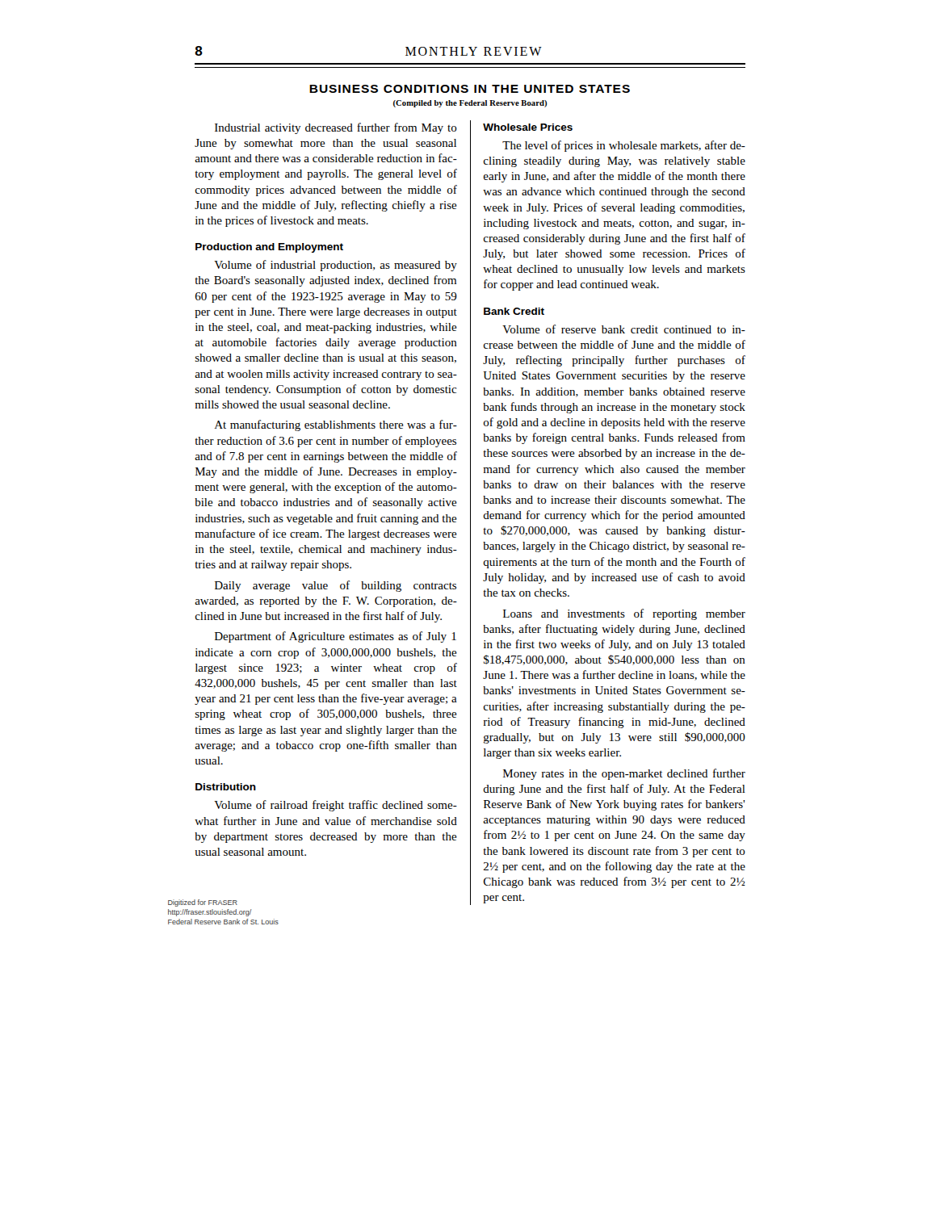8 Monthly Review
Business Conditions in the United States
(Compiled by the Federal Reserve Board)
Industrial activity decreased further from May to June by somewhat more than the usual seasonal amount and there was a considerable reduction in factory employment and payrolls. The general level of commodity prices advanced between the middle of June and the middle of July, reflecting chiefly a rise in the prices of livestock and meats.
Production and Employment
Volume of industrial production, as measured by the Board's seasonally adjusted index, declined from 60 per cent of the 1923-1925 average in May to 59 per cent in June. There were large decreases in output in the steel, coal, and meat-packing industries, while at automobile factories daily average production showed a smaller decline than is usual at this season, and at woolen mills activity increased contrary to seasonal tendency. Consumption of cotton by domestic mills showed the usual seasonal decline.
At manufacturing establishments there was a further reduction of 3.6 per cent in number of employees and of 7.8 per cent in earnings between the middle of May and the middle of June. Decreases in employment were general, with the exception of the automobile and tobacco industries and of seasonally active industries, such as vegetable and fruit canning and the manufacture of ice cream. The largest decreases were in the steel, textile, chemical and machinery industries and at railway repair shops.
Daily average value of building contracts awarded, as reported by the F. W. Corporation, declined in June but increased in the first half of July.
Department of Agriculture estimates as of July 1 indicate a corn crop of 3,000,000,000 bushels, the largest since 1923; a winter wheat crop of 432,000,000 bushels, 45 per cent smaller than last year and 21 per cent less than the five-year average; a spring wheat crop of 305,000,000 bushels, three times as large as last year and slightly larger than the average; and a tobacco crop one-fifth smaller than usual.
Distribution
Volume of railroad freight traffic declined somewhat further in June and value of merchandise sold by department stores decreased by more than the usual seasonal amount.
Wholesale Prices
The level of prices in wholesale markets, after declining steadily during May, was relatively stable early in June, and after the middle of the month there was an advance which continued through the second week in July. Prices of several leading commodities, including livestock and meats, cotton, and sugar, increased considerably during June and the first half of July, but later showed some recession. Prices of wheat declined to unusually low levels and markets for copper and lead continued weak.
Bank Credit
Volume of reserve bank credit continued to increase between the middle of June and the middle of July, reflecting principally further purchases of United States Government securities by the reserve banks. In addition, member banks obtained reserve bank funds through an increase in the monetary stock of gold and a decline in deposits held with the reserve banks by foreign central banks. Funds released from these sources were absorbed by an increase in the demand for currency which also caused the member banks to draw on their balances with the reserve banks and to increase their discounts somewhat. The demand for currency which for the period amounted to $270,000,000, was caused by banking disturbances, largely in the Chicago district, by seasonal requirements at the turn of the month and the Fourth of July holiday, and by increased use of cash to avoid the tax on checks.
Loans and investments of reporting member banks, after fluctuating widely during June, declined in the first two weeks of July, and on July 13 totaled $18,475,000,000, about $540,000,000 less than on June 1. There was a further decline in loans, while the banks' investments in United States Government securities, after increasing substantially during the period of Treasury financing in mid-June, declined gradually, but on July 13 were still $90,000,000 larger than six weeks earlier.
Money rates in the open-market declined further during June and the first half of July. At the Federal Reserve Bank of New York buying rates for bankers' acceptances maturing within 90 days were reduced from 2½ to 1 per cent on June 24. On the same day the bank lowered its discount rate from 3 per cent to 2½ per cent, and on the following day the rate at the Chicago bank was reduced from 3½ per cent to 2½ per cent.
Digitized for FRASER
http://fraser.stlouisfed.org/
Federal Reserve Bank of St. Louis